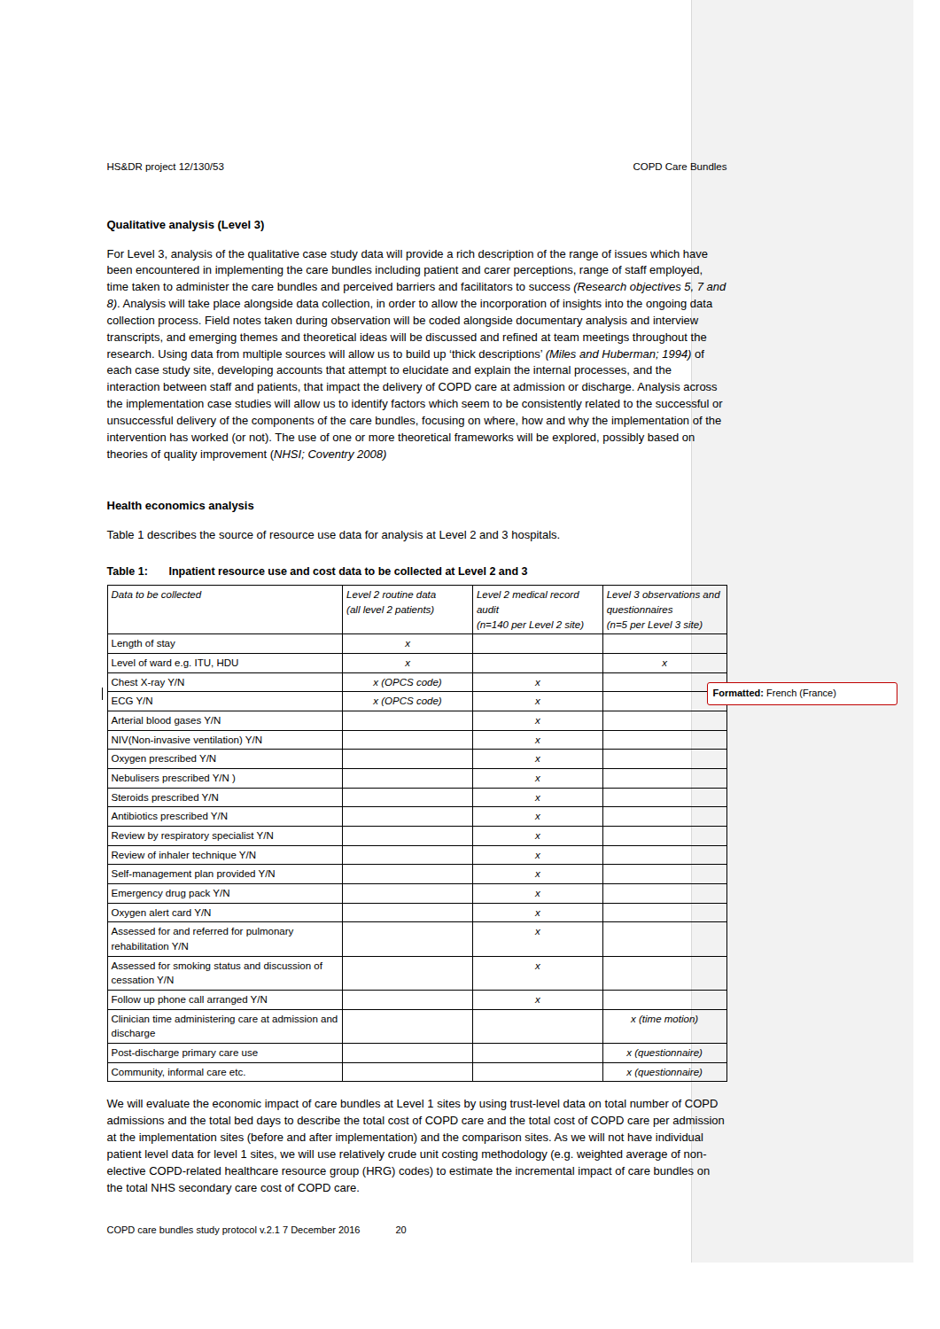HS&DR project 12/130/53 COPD Care Bundles
Qualitative analysis (Level 3)
For Level 3, analysis of the qualitative case study data will provide a rich description of the range of issues which have been encountered in implementing the care bundles including patient and carer perceptions, range of staff employed, time taken to administer the care bundles and perceived barriers and facilitators to success (Research objectives 5, 7 and 8). Analysis will take place alongside data collection, in order to allow the incorporation of insights into the ongoing data collection process. Field notes taken during observation will be coded alongside documentary analysis and interview transcripts, and emerging themes and theoretical ideas will be discussed and refined at team meetings throughout the research. Using data from multiple sources will allow us to build up ‘thick descriptions’ (Miles and Huberman; 1994) of each case study site, developing accounts that attempt to elucidate and explain the internal processes, and the interaction between staff and patients, that impact the delivery of COPD care at admission or discharge. Analysis across the implementation case studies will allow us to identify factors which seem to be consistently related to the successful or unsuccessful delivery of the components of the care bundles, focusing on where, how and why the implementation of the intervention has worked (or not). The use of one or more theoretical frameworks will be explored, possibly based on theories of quality improvement (NHSI; Coventry 2008)
Health economics analysis
Table 1 describes the source of resource use data for analysis at Level 2 and 3 hospitals.
Table 1: Inpatient resource use and cost data to be collected at Level 2 and 3
| Data to be collected | Level 2 routine data (all level 2 patients) | Level 2 medical record audit (n=140 per Level 2 site) | Level 3 observations and questionnaires (n=5 per Level 3 site) |
| --- | --- | --- | --- |
| Length of stay | x | | |
| Level of ward e.g. ITU, HDU | x | | x |
| Chest X-ray Y/N | x (OPCS code) | x | |
| ECG Y/N | x (OPCS code) | x | |
| Arterial blood gases Y/N | | x | |
| NIV(Non-invasive ventilation) Y/N | | x | |
| Oxygen prescribed Y/N | | x | |
| Nebulisers prescribed Y/N ) | | x | |
| Steroids prescribed Y/N | | x | |
| Antibiotics prescribed Y/N | | x | |
| Review by respiratory specialist Y/N | | x | |
| Review of inhaler technique Y/N | | x | |
| Self-management plan provided Y/N | | x | |
| Emergency drug pack Y/N | | x | |
| Oxygen alert card Y/N | | x | |
| Assessed for and referred for pulmonary rehabilitation Y/N | | x | |
| Assessed for smoking status and discussion of cessation Y/N | | x | |
| Follow up phone call arranged Y/N | | x | |
| Clinician time administering care at admission and discharge | | | x (time motion) |
| Post-discharge primary care use | | | x (questionnaire) |
| Community, informal care etc. | | | x (questionnaire) |
We will evaluate the economic impact of care bundles at Level 1 sites by using trust-level data on total number of COPD admissions and the total bed days to describe the total cost of COPD care and the total cost of COPD care per admission at the implementation sites (before and after implementation) and the comparison sites. As we will not have individual patient level data for level 1 sites, we will use relatively crude unit costing methodology (e.g. weighted average of non-elective COPD-related healthcare resource group (HRG) codes) to estimate the incremental impact of care bundles on the total NHS secondary care cost of COPD care.
Formatted: French (France)
COPD care bundles study protocol v.2.1 7 December 2016 20